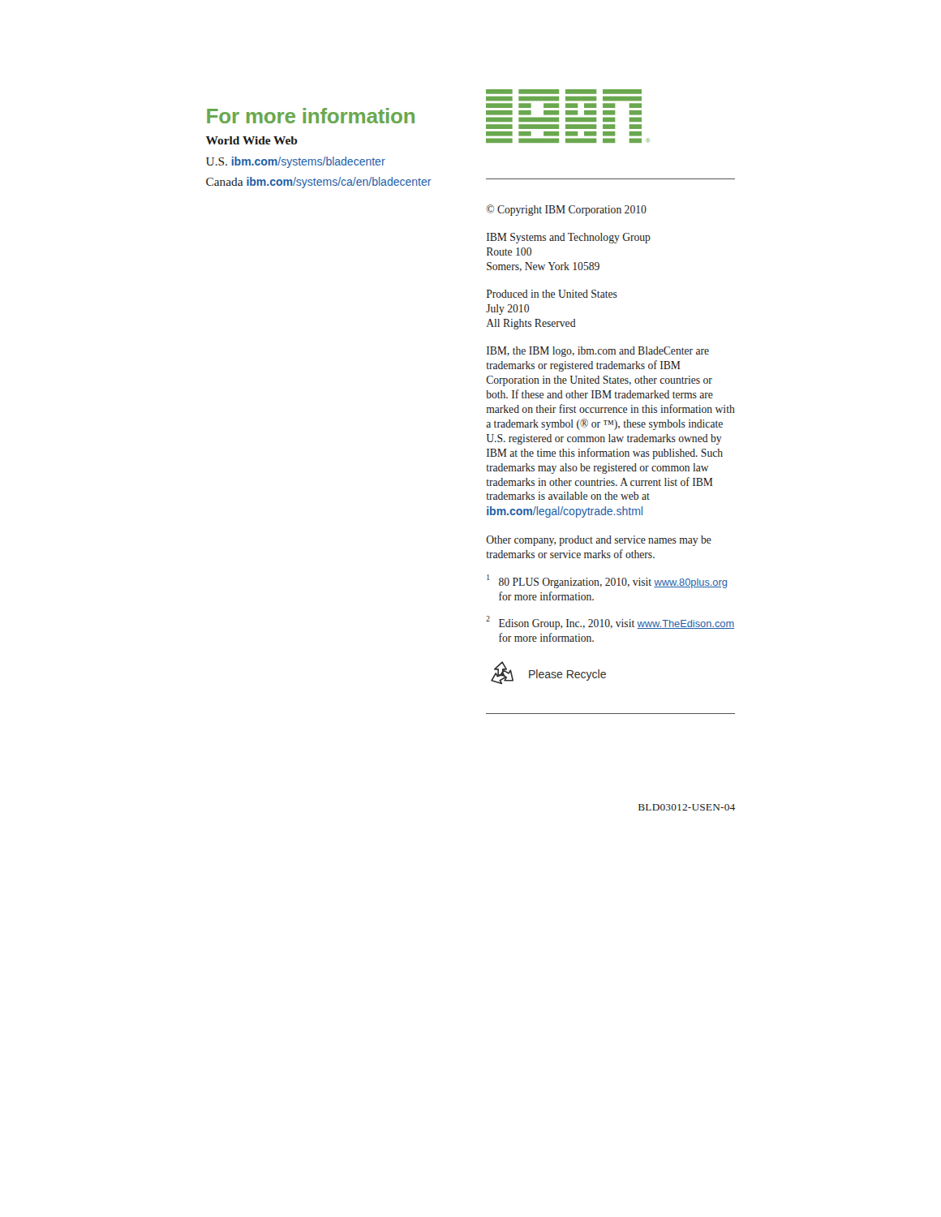For more information
World Wide Web
U.S. ibm.com/systems/bladecenter
Canada ibm.com/systems/ca/en/bladecenter
®
© Copyright IBM Corporation 2010
IBM Systems and Technology Group Route 100 Somers, New York 10589
Produced in the United States July 2010 All Rights Reserved
IBM, the IBM logo, ibm.com and BladeCenter are trademarks or registered trademarks of IBM Corporation in the United States, other countries or both. If these and other IBM trademarked terms are marked on their first occurrence in this information with a trademark symbol (® or ™), these symbols indicate U.S. registered or common law trademarks owned by IBM at the time this information was published. Such trademarks may also be registered or common law trademarks in other countries. A current list of IBM trademarks is available on the web at ibm.com/legal/copytrade.shtml
Other company, product and service names may be trademarks or service marks of others.
180 PLUS Organization, 2010, visit www.80plus.org for more information.
2 Edison Group, Inc., 2010, visit www.TheEdison.com for more information.
Please Recycle
BLD03012-USEN-04